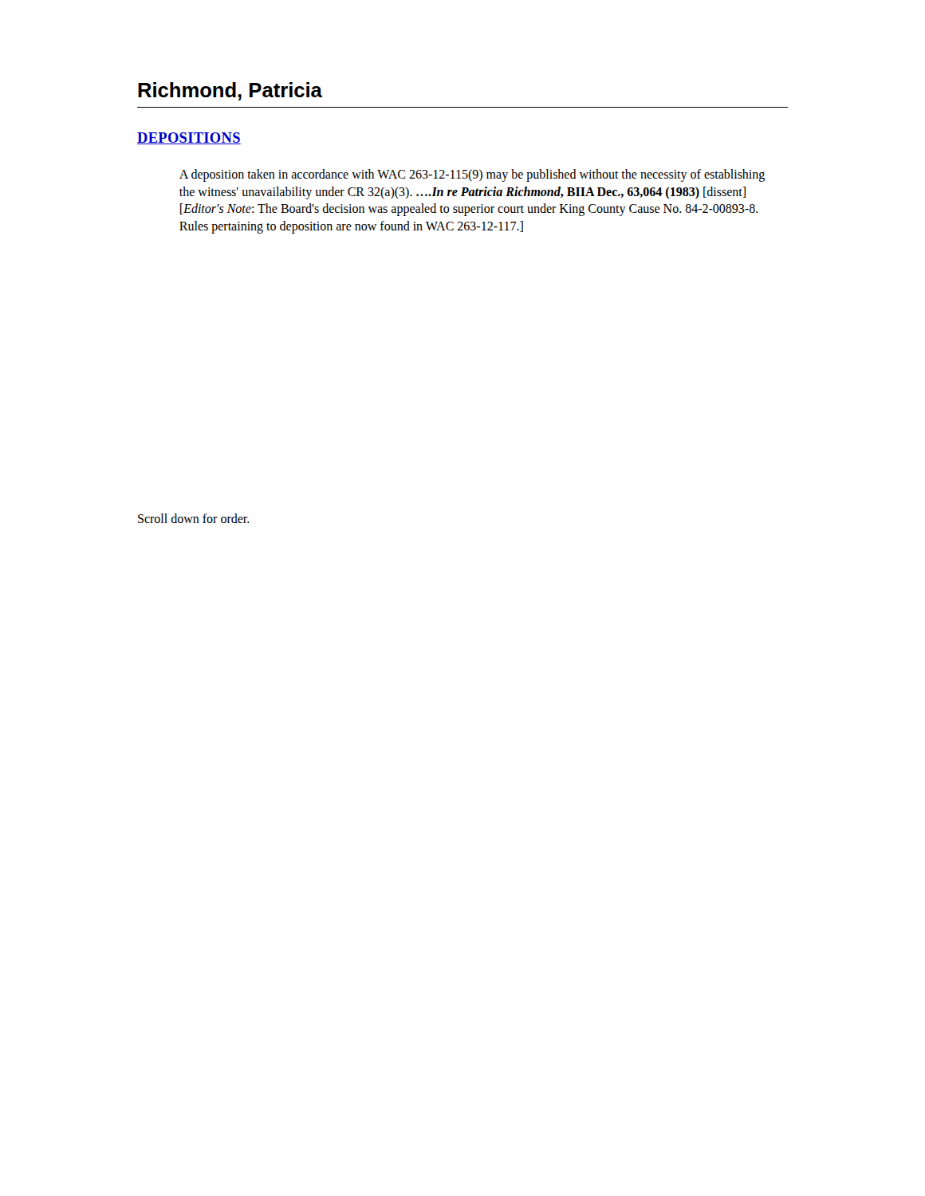Richmond, Patricia
DEPOSITIONS
A deposition taken in accordance with WAC 263-12-115(9) may be published without the necessity of establishing the witness' unavailability under CR 32(a)(3). ….In re Patricia Richmond, BIIA Dec., 63,064 (1983) [dissent] [Editor's Note: The Board's decision was appealed to superior court under King County Cause No. 84-2-00893-8. Rules pertaining to deposition are now found in WAC 263-12-117.]
Scroll down for order.